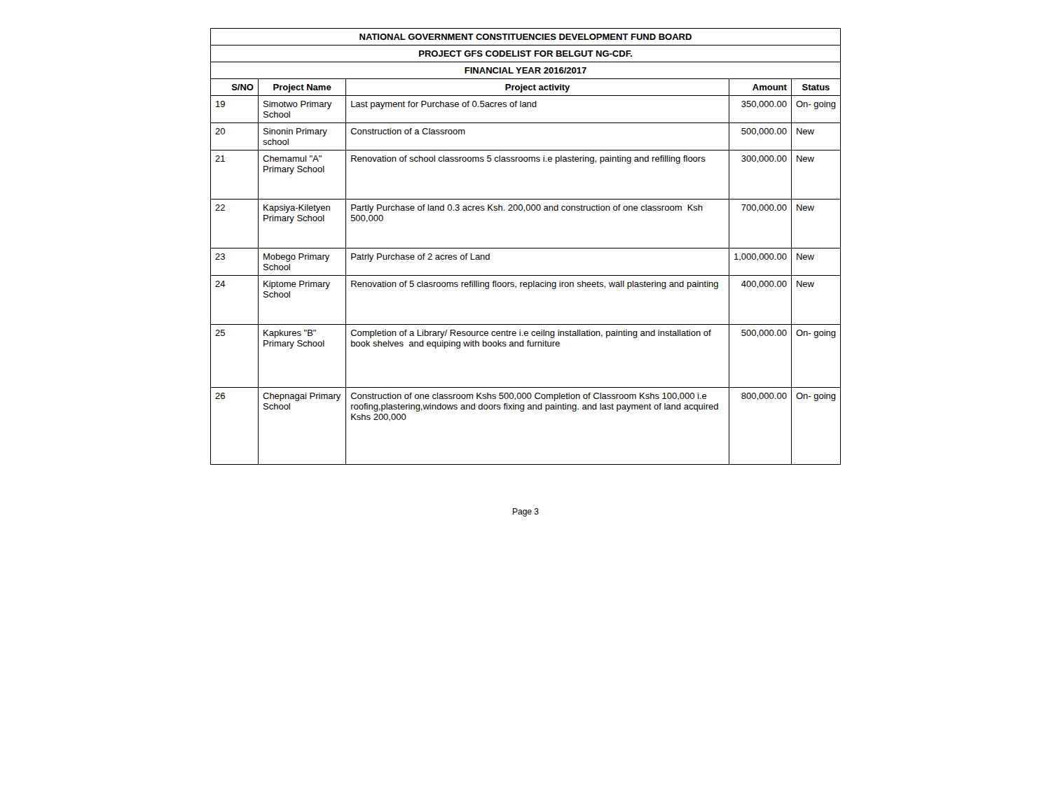| NATIONAL GOVERNMENT CONSTITUENCIES DEVELOPMENT FUND BOARD |
| PROJECT GFS CODELIST FOR BELGUT NG-CDF. |
| FINANCIAL YEAR 2016/2017 |
| S/NO | Project Name | Project activity | Amount | Status |
| 19 | Simotwo Primary School | Last payment for Purchase of 0.5acres of land | 350,000.00 | On- going |
| 20 | Sinonin Primary school | Construction of a Classroom | 500,000.00 | New |
| 21 | Chemamul "A" Primary School | Renovation of school classrooms 5 classrooms i.e plastering, painting and refilling floors | 300,000.00 | New |
| 22 | Kapsiya-Kiletyen Primary School | Partly Purchase of land 0.3 acres Ksh. 200,000 and construction of one classroom Ksh 500,000 | 700,000.00 | New |
| 23 | Mobego Primary School | Patrly Purchase of 2 acres of Land | 1,000,000.00 | New |
| 24 | Kiptome Primary School | Renovation of 5 clasrooms refilling floors, replacing iron sheets, wall plastering and painting | 400,000.00 | New |
| 25 | Kapkures "B" Primary School | Completion of a Library/ Resource centre i.e ceilng installation, painting and installation of book shelves and equiping with books and furniture | 500,000.00 | On- going |
| 26 | Chepnagai Primary School | Construction of one classroom Kshs 500,000 Completion of Classroom Kshs 100,000 i.e roofing,plastering,windows and doors fixing and painting. and last payment of land acquired Kshs 200,000 | 800,000.00 | On- going |
Page 3